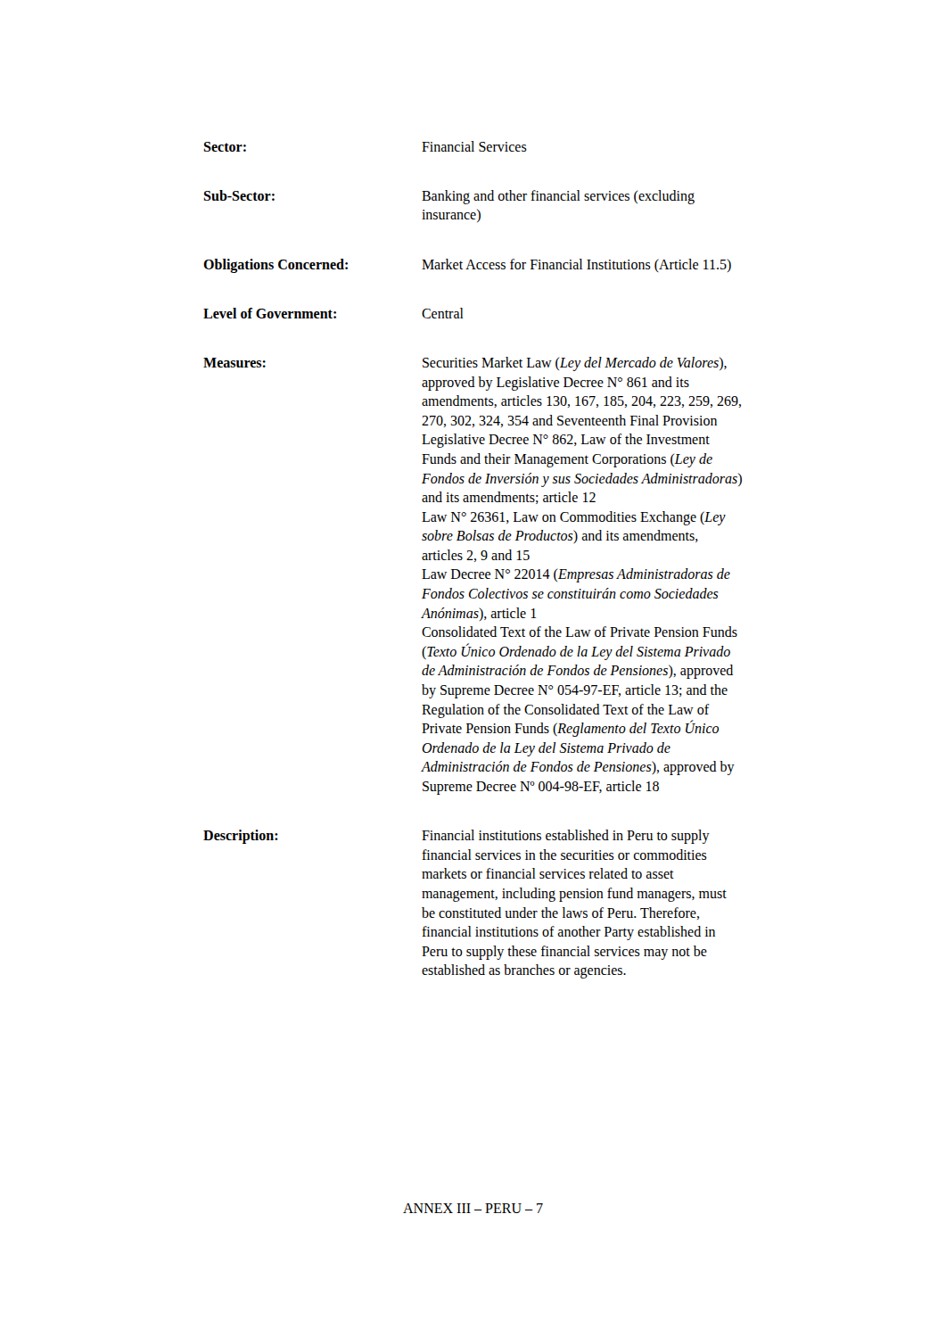| Sector: | Financial Services |
| Sub-Sector: | Banking and other financial services (excluding insurance) |
| Obligations Concerned: | Market Access for Financial Institutions (Article 11.5) |
| Level of Government: | Central |
| Measures: | Securities Market Law ( Ley del Mercado de Valores ), approved by Legislative Decree N° 861 and its amendments, articles 130, 167, 185, 204, 223, 259, 269, 270, 302, 324, 354 and Seventeenth Final Provision Legislative Decree N° 862, Law of the Investment Funds and their Management Corporations ( Ley de Fondos de Inversión y sus Sociedades Administradoras ) and its amendments; article 12 Law N° 26361, Law on Commodities Exchange ( Ley sobre Bolsas de Productos ) and its amendments, articles 2, 9 and 15 Law Decree N° 22014 ( Empresas Administradoras de Fondos Colectivos se constituirán como Sociedades Anónimas ), article 1 Consolidated Text of the Law of Private Pension Funds ( Texto Único Ordenado de la Ley del Sistema Privado de Administración de Fondos de Pensiones ), approved by Supreme Decree N° 054-97-EF, article 13; and the Regulation of the Consolidated Text of the Law of Private Pension Funds ( Reglamento del Texto Único Ordenado de la Ley del Sistema Privado de Administración de Fondos de Pensiones ), approved by Supreme Decree Nº 004-98-EF, article 18 |
| Description: | Financial institutions established in Peru to supply financial services in the securities or commodities markets or financial services related to asset management, including pension fund managers, must be constituted under the laws of Peru. Therefore, financial institutions of another Party established in Peru to supply these financial services may not be established as branches or agencies. |
ANNEX III – PERU – 7